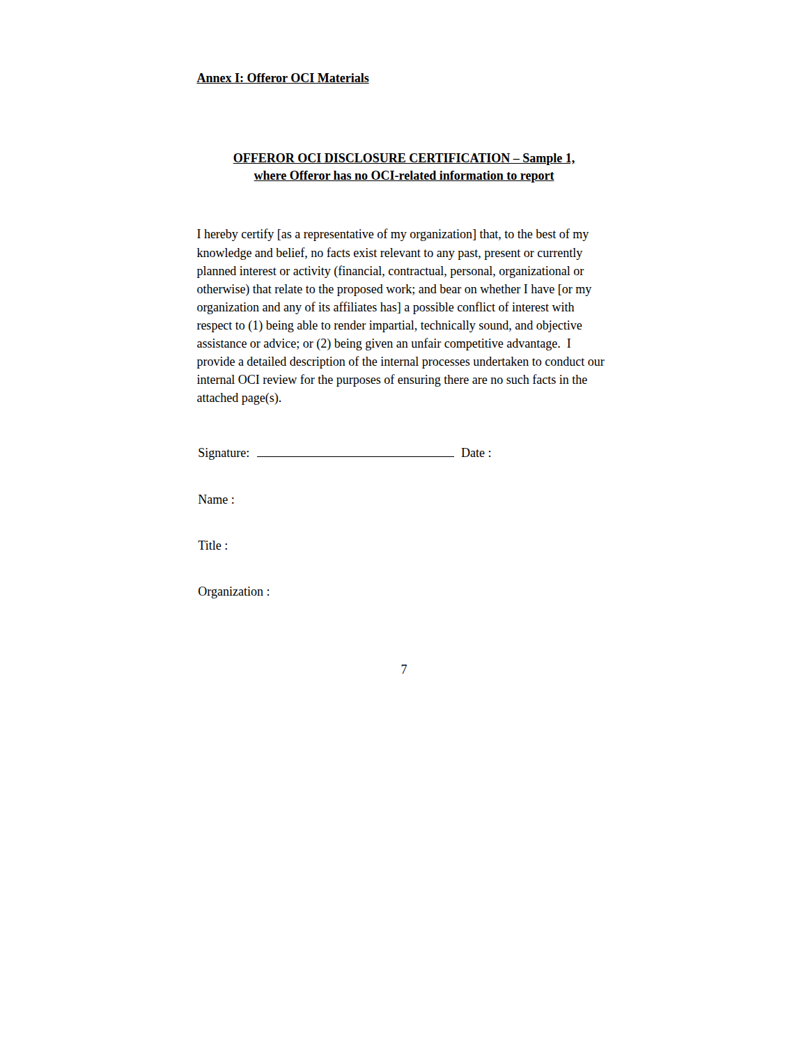Annex I: Offeror OCI Materials
OFFEROR OCI DISCLOSURE CERTIFICATION – Sample 1, where Offeror has no OCI-related information to report
I hereby certify [as a representative of my organization] that, to the best of my knowledge and belief, no facts exist relevant to any past, present or currently planned interest or activity (financial, contractual, personal, organizational or otherwise) that relate to the proposed work; and bear on whether I have [or my organization and any of its affiliates has] a possible conflict of interest with respect to (1) being able to render impartial, technically sound, and objective assistance or advice; or (2) being given an unfair competitive advantage. I provide a detailed description of the internal processes undertaken to conduct our internal OCI review for the purposes of ensuring there are no such facts in the attached page(s).
Signature: Date :
Name :
Title :
Organization :
7